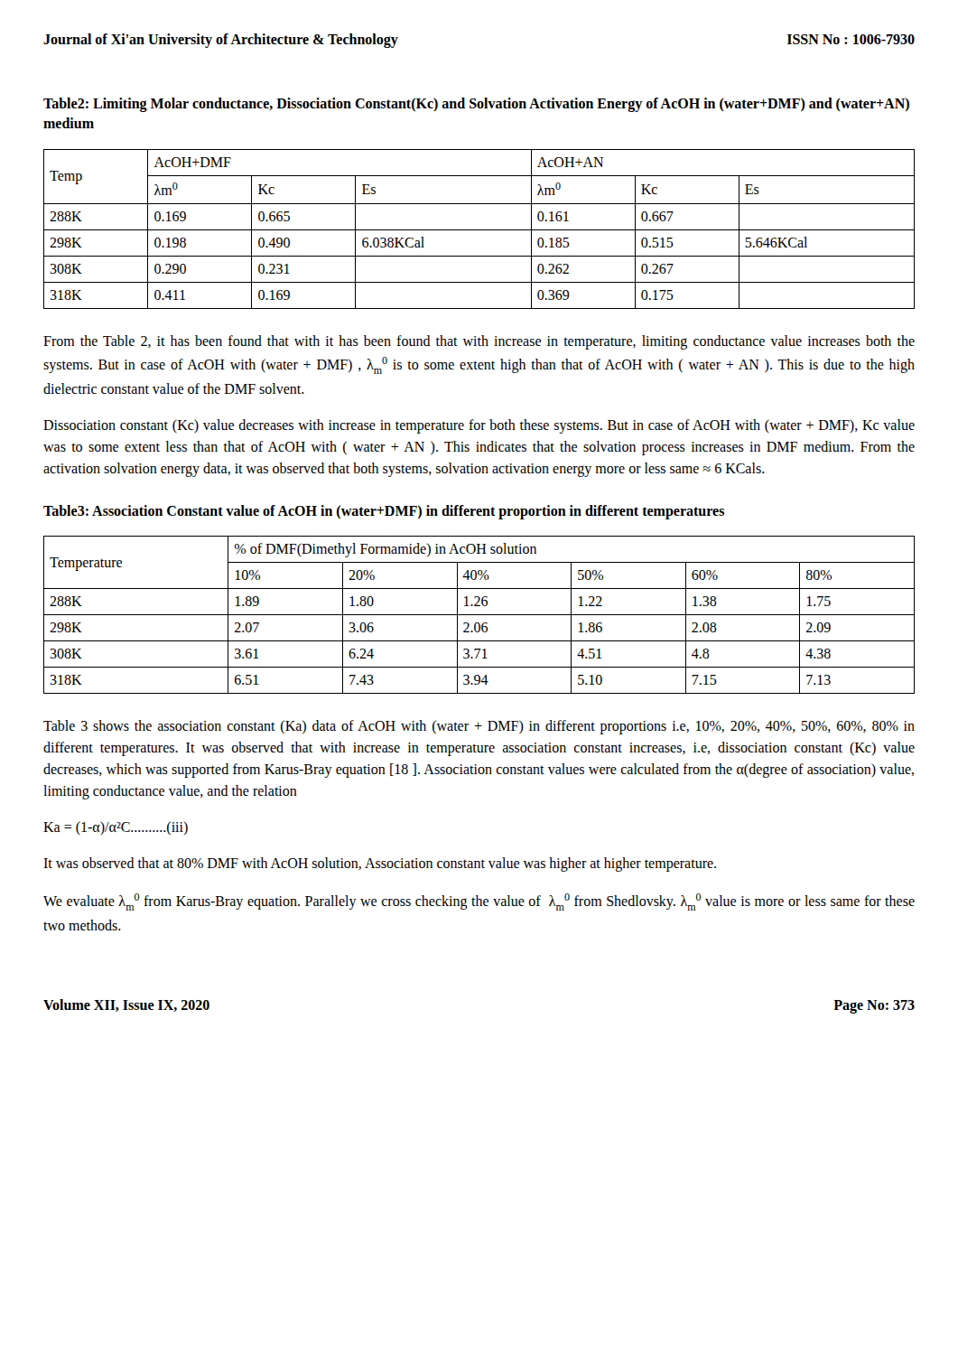Journal of Xi'an University of Architecture & Technology
ISSN No : 1006-7930
Table2: Limiting Molar conductance, Dissociation Constant(Kc) and Solvation Activation Energy of AcOH in (water+DMF) and (water+AN) medium
| Temp | AcOH+DMF | AcOH+AN |
| --- | --- | --- |
| λm 0 | Kc | Es | λm 0 | Kc | Es |
| 288K | 0.169 | 0.665 | | 0.161 | 0.667 | |
| 298K | 0.198 | 0.490 | 6.038KCal | 0.185 | 0.515 | 5.646KCal |
| 308K | 0.290 | 0.231 | | 0.262 | 0.267 | |
| 318K | 0.411 | 0.169 | | 0.369 | 0.175 | |
From the Table 2, it has been found that with it has been found that with increase in temperature, limiting conductance value increases both the systems. But in case of AcOH with (water + DMF) , λm0 is to some extent high than that of AcOH with ( water + AN ). This is due to the high dielectric constant value of the DMF solvent.
Dissociation constant (Kc) value decreases with increase in temperature for both these systems. But in case of AcOH with (water + DMF), Kc value was to some extent less than that of AcOH with ( water + AN ). This indicates that the solvation process increases in DMF medium. From the activation solvation energy data, it was observed that both systems, solvation activation energy more or less same ≈ 6 KCals.
Table3: Association Constant value of AcOH in (water+DMF) in different proportion in different temperatures
| Temperature | % of DMF(Dimethyl Formamide) in AcOH solution |
| --- | --- |
| 10% | 20% | 40% | 50% | 60% | 80% |
| 288K | 1.89 | 1.80 | 1.26 | 1.22 | 1.38 | 1.75 |
| 298K | 2.07 | 3.06 | 2.06 | 1.86 | 2.08 | 2.09 |
| 308K | 3.61 | 6.24 | 3.71 | 4.51 | 4.8 | 4.38 |
| 318K | 6.51 | 7.43 | 3.94 | 5.10 | 7.15 | 7.13 |
Table 3 shows the association constant (Ka) data of AcOH with (water + DMF) in different proportions i.e, 10%, 20%, 40%, 50%, 60%, 80% in different temperatures. It was observed that with increase in temperature association constant increases, i.e, dissociation constant (Kc) value decreases, which was supported from Karus-Bray equation [18 ]. Association constant values were calculated from the α(degree of association) value, limiting conductance value, and the relation
Ka = (1-α)/α²C..........(iii)
It was observed that at 80% DMF with AcOH solution, Association constant value was higher at higher temperature.
We evaluate λm0 from Karus-Bray equation. Parallely we cross checking the value of λm0 from Shedlovsky. λm0 value is more or less same for these two methods.
Volume XII, Issue IX, 2020
Page No: 373